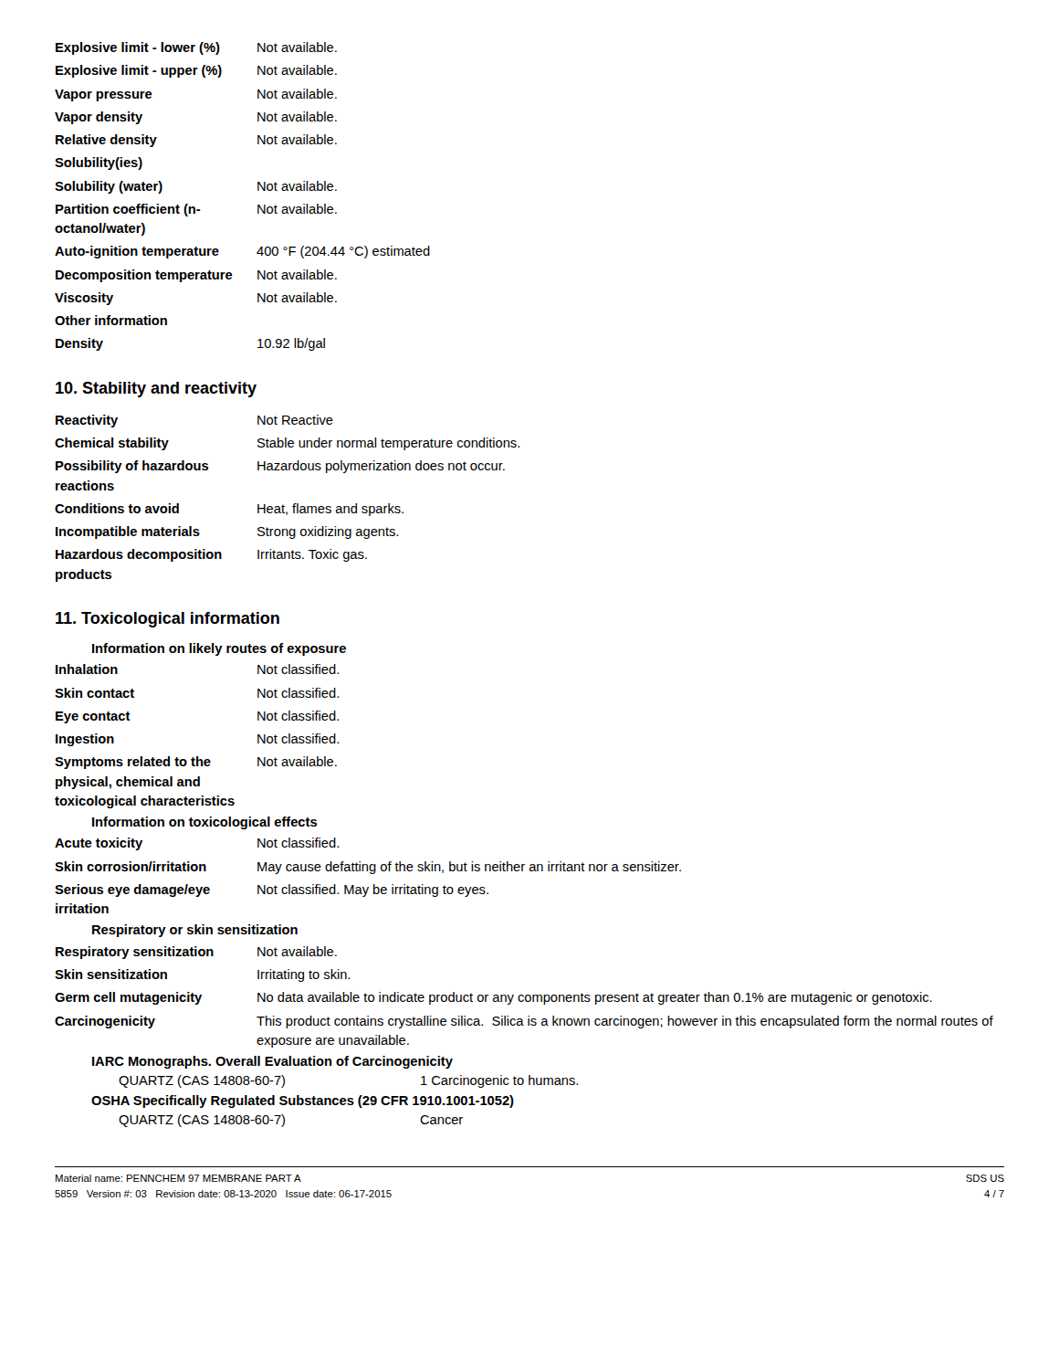| Explosive limit - lower (%) | Not available. |
| Explosive limit - upper (%) | Not available. |
| Vapor pressure | Not available. |
| Vapor density | Not available. |
| Relative density | Not available. |
| Solubility(ies) | |
| Solubility (water) | Not available. |
| Partition coefficient (n-octanol/water) | Not available. |
| Auto-ignition temperature | 400 °F (204.44 °C) estimated |
| Decomposition temperature | Not available. |
| Viscosity | Not available. |
| Other information | |
| Density | 10.92 lb/gal |
10. Stability and reactivity
| Reactivity | Not Reactive |
| Chemical stability | Stable under normal temperature conditions. |
| Possibility of hazardous reactions | Hazardous polymerization does not occur. |
| Conditions to avoid | Heat, flames and sparks. |
| Incompatible materials | Strong oxidizing agents. |
| Hazardous decomposition products | Irritants. Toxic gas. |
11. Toxicological information
Information on likely routes of exposure
| Inhalation | Not classified. |
| Skin contact | Not classified. |
| Eye contact | Not classified. |
| Ingestion | Not classified. |
| Symptoms related to the physical, chemical and toxicological characteristics | Not available. |
Information on toxicological effects
| Acute toxicity | Not classified. |
| Skin corrosion/irritation | May cause defatting of the skin, but is neither an irritant nor a sensitizer. |
| Serious eye damage/eye irritation | Not classified. May be irritating to eyes. |
Respiratory or skin sensitization
| Respiratory sensitization | Not available. |
| Skin sensitization | Irritating to skin. |
| Germ cell mutagenicity | No data available to indicate product or any components present at greater than 0.1% are mutagenic or genotoxic. |
| Carcinogenicity | This product contains crystalline silica. Silica is a known carcinogen; however in this encapsulated form the normal routes of exposure are unavailable. |
IARC Monographs. Overall Evaluation of Carcinogenicity
QUARTZ (CAS 14808-60-7) 1 Carcinogenic to humans.
OSHA Specifically Regulated Substances (29 CFR 1910.1001-1052)
QUARTZ (CAS 14808-60-7) Cancer
Material name: PENNCHEM 97 MEMBRANE PART A
5859 Version #: 03 Revision date: 08-13-2020 Issue date: 06-17-2015
SDS US
4 / 7